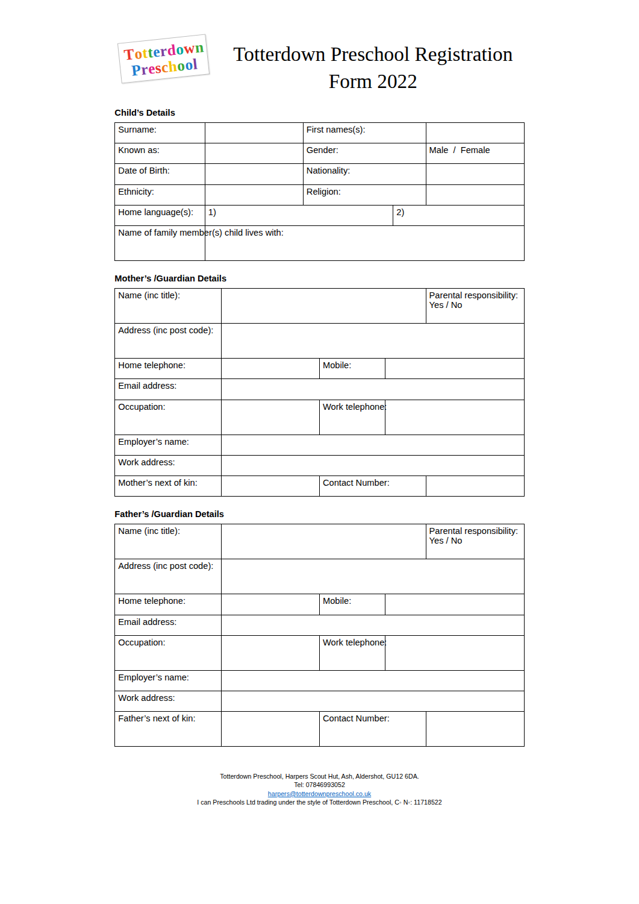Totterdown
Preschool
Totterdown Preschool Registration Form 2022
Child’s Details
| Surname: | | First names(s): | |
| Known as: | | Gender: | Male / Female |
| Date of Birth: | | Nationality: | |
| Ethnicity: | | Religion: | |
| Home language(s): | 1) | 2) |
| Name of family member(s) child lives with: | |
Mother’s /Guardian Details
| Name (inc title): | | Parental responsibility: Yes / No |
| Address (inc post code): | |
| Home telephone: | | Mobile: | |
| Email address: | |
| Occupation: | | Work telephone: | |
| Employer’s name: | |
| Work address: | |
| Mother’s next of kin: | | Contact Number: | |
Father’s /Guardian Details
| Name (inc title): | | Parental responsibility: Yes / No |
| Address (inc post code): | |
| Home telephone: | | Mobile: | |
| Email address: | |
| Occupation: | | Work telephone: | |
| Employer’s name: | |
| Work address: | |
| Father’s next of kin: | | Contact Number: | |
Totterdown Preschool, Harpers Scout Hut, Ash, Aldershot, GU12 6DA.
Tel: 07846993052
harpers@totterdownpreschool.co.uk
I can Preschools Ltd trading under the style of Totterdown Preschool, C◦ N◦: 11718522